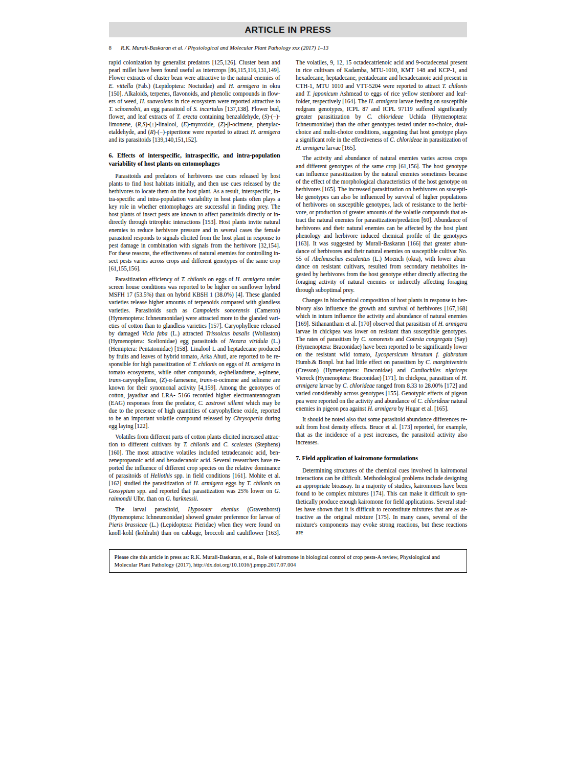ARTICLE IN PRESS
8 R.K. Murali-Baskaran et al. / Physiological and Molecular Plant Pathology xxx (2017) 1–13
rapid colonization by generalist predators [125,126]. Cluster bean and pearl millet have been found useful as intercrops [86,115,116,131,149]. Flower extracts of cluster bean were attractive to the natural enemies of E. vittella (Fab.) (Lepidoptera: Noctuidae) and H. armigera in okra [150]. Alkaloids, terpenes, flavonoids, and phenolic compounds in flowers of weed, H. suaveolens in rice ecosystem were reported attractive to T. schoenobii, an egg parasitoid of S. incertulas [137,138]. Flower bud, flower, and leaf extracts of T. erecta containing benzaldehyde, (S)-(−)-limonene, (R,S)-(±)-linalool, (E)-myroxide, (Z)-β-ocimene, phenylacetaldehyde, and (R)-(−)-piperitone were reported to attract H. armigera and its parasitoids [139,140,151,152].
6. Effects of interspecific, intraspecific, and intra-population variability of host plants on entomophages
Parasitoids and predators of herbivores use cues released by host plants to find host habitats initially, and then use cues released by the herbivores to locate them on the host plant. As a result, interspecific, intra-specific and intra-population variability in host plants often plays a key role in whether entomophages are successful in finding prey. The host plants of insect pests are known to affect parasitoids directly or indirectly through tritrophic interactions [153]. Host plants invite natural enemies to reduce herbivore pressure and in several cases the female parasitoid responds to signals elicited from the host plant in response to pest damage in combination with signals from the herbivore [32,154]. For these reasons, the effectiveness of natural enemies for controlling insect pests varies across crops and different genotypes of the same crop [61,155,156].
Parasitization efficiency of T. chilonis on eggs of H. armigera under screen house conditions was reported to be higher on sunflower hybrid MSFH 17 (53.5%) than on hybrid KBSH 1 (38.0%) [4]. These glanded varieties release higher amounts of terpenoids compared with glandless varieties. Parasitoids such as Campoletis sonorensis (Cameron) (Hymenoptera: Ichneumonidae) were attracted more to the glanded varieties of cotton than to glandless varieties [157]. Caryophyllene released by damaged Vicia faba (L.) attracted Trissolcus basalis (Wollaston) (Hymenoptera: Scelionidae) egg parasitoids of Nezara viridula (L.) (Hemiptera: Pentatomidae) [158]. Linalool-L and heptadecane produced by fruits and leaves of hybrid tomato, Arka Ahuti, are reported to be responsible for high parasitization of T. chilonis on eggs of H. armigera in tomato ecosystems, while other compounds, α-phellandrene, a-pinene, trans-caryophyllene, (Z)-α-farnesene, trans-α-ocimene and selinene are known for their synomonal activity [4,159]. Among the genotypes of cotton, jayadhar and LRA- 5166 recorded higher electroantennogram (EAG) responses from the predator, C. zastrowi sillemi which may be due to the presence of high quantities of caryophyllene oxide, reported to be an important volatile compound released by Chrysoperla during egg laying [122].
Volatiles from different parts of cotton plants elicited increased attraction to different cultivars by T. chilonis and C. scelestes (Stephens) [160]. The most attractive volatiles included tetradecanoic acid, benzenepropanoic acid and hexadecanoic acid. Several researchers have reported the influence of different crop species on the relative dominance of parasitoids of Heliothis spp. in field conditions [161]. Mohite et al. [162] studied the parasitization of H. armigera eggs by T. chilonis on Gossypium spp. and reported that parasitization was 25% lower on G. raimondii Ulbr. than on G. harknessii.
The larval parasitoid, Hyposoter ebenius (Gravenhorst) (Hymenoptera: Ichneumonidae) showed greater preference for larvae of Pieris brassicae (L.) (Lepidoptera: Pieridae) when they were found on knoll-kohl (kohlrabi) than on cabbage, broccoli and cauliflower [163]. The volatiles, 9, 12, 15 octadecatrienoic acid and 9-octadecenal present in rice cultivars of Kadamba, MTU-1010, KMT 148 and KCP-1, and hexadecane, heptadecane, pentadecane and hexadecanoic acid present in CTH-1, MTU 1010 and VTT-5204 were reported to attract T. chilonis and T. japonicum Ashmead to eggs of rice yellow stemborer and leaffolder, respectively [164]. The H. armigera larvae feeding on susceptible redgram genotypes, ICPL 87 and ICPL 97119 suffered significantly greater parasitization by C. chlorideae Uchida (Hymenoptera: Ichneumonidae) than the other genotypes tested under no-choice, dual-choice and multi-choice conditions, suggesting that host genotype plays a significant role in the effectiveness of C. chlorideae in parasitization of H. armigera larvae [165].
The activity and abundance of natural enemies varies across crops and different genotypes of the same crop [61,156]. The host genotype can influence parasitization by the natural enemies sometimes because of the effect of the morphological characteristics of the host genotype on herbivores [165]. The increased parasitization on herbivores on susceptible genotypes can also be influenced by survival of higher populations of herbivores on susceptible genotypes, lack of resistance to the herbivore, or production of greater amounts of the volatile compounds that attract the natural enemies for parasitization/predation [60]. Abundance of herbivores and their natural enemies can be affected by the host plant phenology and herbivore induced chemical profile of the genotypes [163]. It was suggested by Murali-Baskaran [166] that greater abundance of herbivores and their natural enemies on susceptible cultivar No. 55 of Abelmaschus esculentus (L.) Moench (okra), with lower abundance on resistant cultivars, resulted from secondary metabolites ingested by herbivores from the host genotype either directly affecting the foraging activity of natural enemies or indirectly affecting foraging through suboptimal prey.
Changes in biochemical composition of host plants in response to herbivory also influence the growth and survival of herbivores [167,168] which in inturn influence the activity and abundance of natural enemies [169]. Sithanantham et al. [170] observed that parasitism of H. armigera larvae in chickpea was lower on resistant than susceptible genotypes. The rates of parasitism by C. sonorensis and Cotesia congregata (Say) (Hymenoptera: Braconidae) have been reported to be significantly lower on the resistant wild tomato, Lycopersicum hirsutum f. glabratum Humb.& Bonpl. but had little effect on parasitism by C. marginiventris (Cresson) (Hymenoptera: Braconidae) and Cardiochiles nigriceps Viereck (Hymenoptera: Braconidae) [171]. In chickpea, parasitism of H. armigera larvae by C. chlorideae ranged from 8.33 to 28.00% [172] and varied considerably across genotypes [155]. Genotypic effects of pigeon pea were reported on the activity and abundance of C. chlorideae natural enemies in pigeon pea against H. armigera by Hugar et al. [165].
It should be noted also that some parasitoid abundance differences result from host density effects. Bruce et al. [173] reported, for example, that as the incidence of a pest increases, the parasitoid activity also increases.
7. Field application of kairomone formulations
Determining structures of the chemical cues involved in kairomonal interactions can be difficult. Methodological problems include designing an appropriate bioassay. In a majority of studies, kairomones have been found to be complex mixtures [174]. This can make it difficult to synthetically produce enough kairomone for field applications. Several studies have shown that it is difficult to reconstitute mixtures that are as attractive as the original mixture [175]. In many cases, several of the mixture's components may evoke strong reactions, but these reactions are
Please cite this article in press as: R.K. Murali-Baskaran, et al., Role of kairomone in biological control of crop pests-A review, Physiological and Molecular Plant Pathology (2017), http://dx.doi.org/10.1016/j.pmpp.2017.07.004